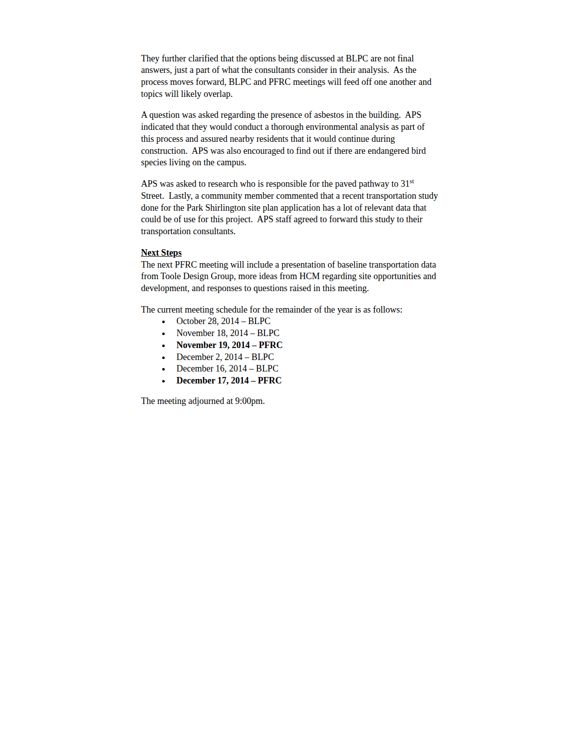They further clarified that the options being discussed at BLPC are not final answers, just a part of what the consultants consider in their analysis. As the process moves forward, BLPC and PFRC meetings will feed off one another and topics will likely overlap.
A question was asked regarding the presence of asbestos in the building. APS indicated that they would conduct a thorough environmental analysis as part of this process and assured nearby residents that it would continue during construction. APS was also encouraged to find out if there are endangered bird species living on the campus.
APS was asked to research who is responsible for the paved pathway to 31st Street. Lastly, a community member commented that a recent transportation study done for the Park Shirlington site plan application has a lot of relevant data that could be of use for this project. APS staff agreed to forward this study to their transportation consultants.
Next Steps
The next PFRC meeting will include a presentation of baseline transportation data from Toole Design Group, more ideas from HCM regarding site opportunities and development, and responses to questions raised in this meeting.
The current meeting schedule for the remainder of the year is as follows:
October 28, 2014 – BLPC
November 18, 2014 – BLPC
November 19, 2014 – PFRC
December 2, 2014 – BLPC
December 16, 2014 – BLPC
December 17, 2014 – PFRC
The meeting adjourned at 9:00pm.